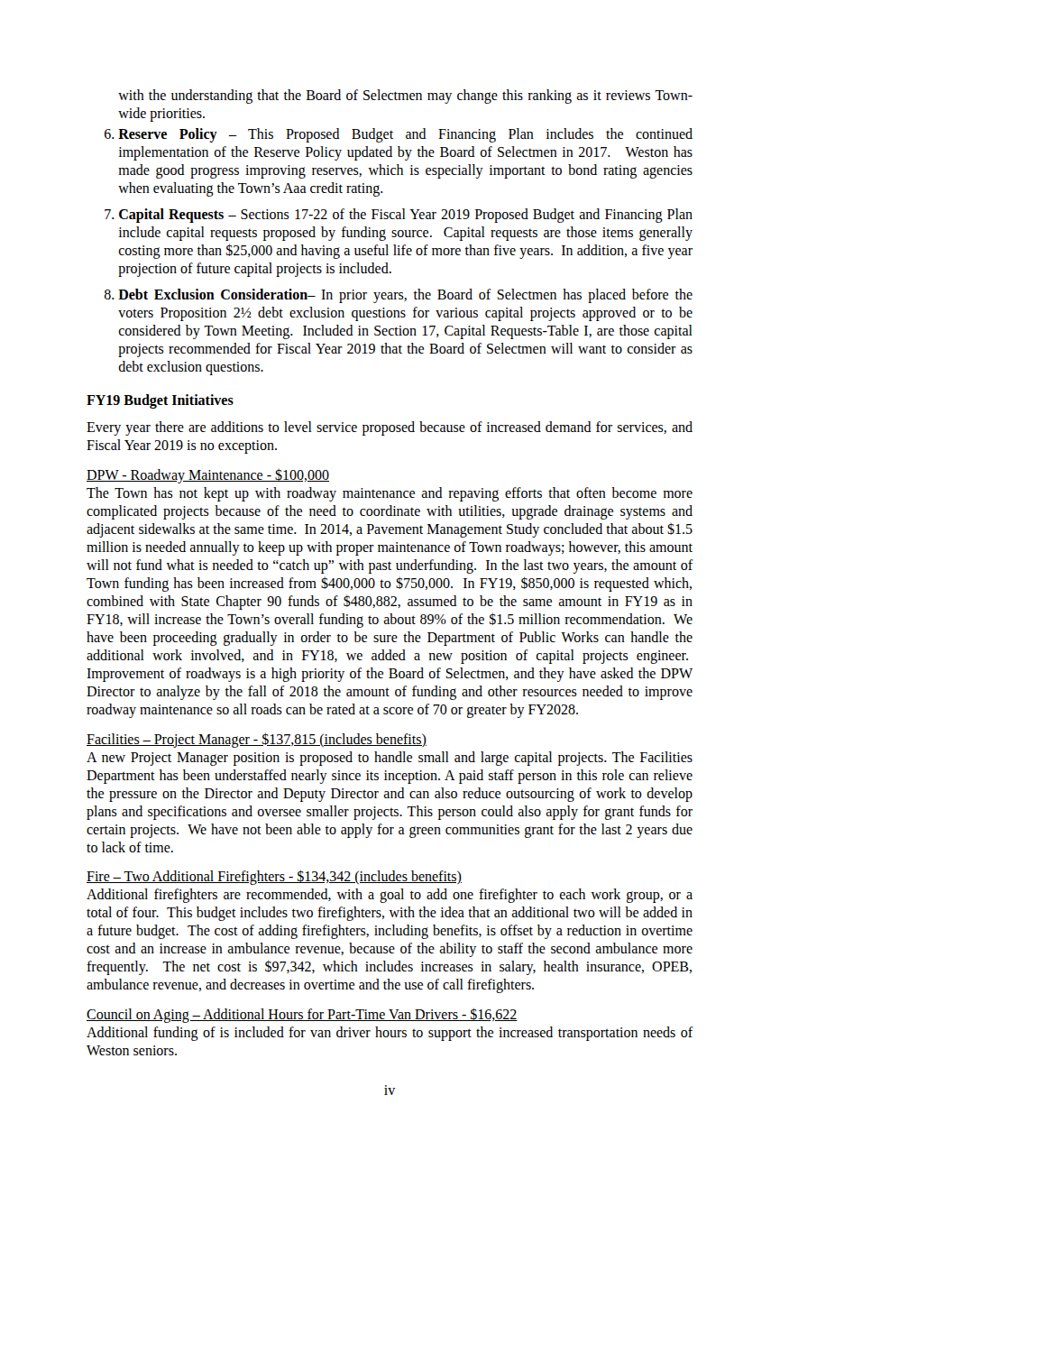with the understanding that the Board of Selectmen may change this ranking as it reviews Town-wide priorities.
Reserve Policy – This Proposed Budget and Financing Plan includes the continued implementation of the Reserve Policy updated by the Board of Selectmen in 2017. Weston has made good progress improving reserves, which is especially important to bond rating agencies when evaluating the Town’s Aaa credit rating.
Capital Requests – Sections 17-22 of the Fiscal Year 2019 Proposed Budget and Financing Plan include capital requests proposed by funding source. Capital requests are those items generally costing more than $25,000 and having a useful life of more than five years. In addition, a five year projection of future capital projects is included.
Debt Exclusion Consideration– In prior years, the Board of Selectmen has placed before the voters Proposition 2½ debt exclusion questions for various capital projects approved or to be considered by Town Meeting. Included in Section 17, Capital Requests-Table I, are those capital projects recommended for Fiscal Year 2019 that the Board of Selectmen will want to consider as debt exclusion questions.
FY19 Budget Initiatives
Every year there are additions to level service proposed because of increased demand for services, and Fiscal Year 2019 is no exception.
DPW - Roadway Maintenance - $100,000
The Town has not kept up with roadway maintenance and repaving efforts that often become more complicated projects because of the need to coordinate with utilities, upgrade drainage systems and adjacent sidewalks at the same time. In 2014, a Pavement Management Study concluded that about $1.5 million is needed annually to keep up with proper maintenance of Town roadways; however, this amount will not fund what is needed to “catch up” with past underfunding. In the last two years, the amount of Town funding has been increased from $400,000 to $750,000. In FY19, $850,000 is requested which, combined with State Chapter 90 funds of $480,882, assumed to be the same amount in FY19 as in FY18, will increase the Town’s overall funding to about 89% of the $1.5 million recommendation. We have been proceeding gradually in order to be sure the Department of Public Works can handle the additional work involved, and in FY18, we added a new position of capital projects engineer. Improvement of roadways is a high priority of the Board of Selectmen, and they have asked the DPW Director to analyze by the fall of 2018 the amount of funding and other resources needed to improve roadway maintenance so all roads can be rated at a score of 70 or greater by FY2028.
Facilities – Project Manager - $137,815 (includes benefits)
A new Project Manager position is proposed to handle small and large capital projects. The Facilities Department has been understaffed nearly since its inception. A paid staff person in this role can relieve the pressure on the Director and Deputy Director and can also reduce outsourcing of work to develop plans and specifications and oversee smaller projects. This person could also apply for grant funds for certain projects. We have not been able to apply for a green communities grant for the last 2 years due to lack of time.
Fire – Two Additional Firefighters - $134,342 (includes benefits)
Additional firefighters are recommended, with a goal to add one firefighter to each work group, or a total of four. This budget includes two firefighters, with the idea that an additional two will be added in a future budget. The cost of adding firefighters, including benefits, is offset by a reduction in overtime cost and an increase in ambulance revenue, because of the ability to staff the second ambulance more frequently. The net cost is $97,342, which includes increases in salary, health insurance, OPEB, ambulance revenue, and decreases in overtime and the use of call firefighters.
Council on Aging – Additional Hours for Part-Time Van Drivers - $16,622
Additional funding of is included for van driver hours to support the increased transportation needs of Weston seniors.
iv